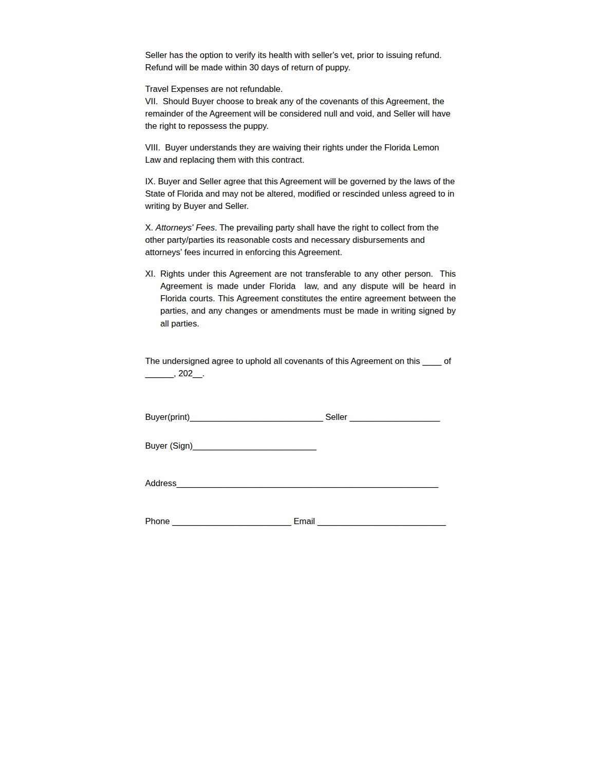Seller has the option to verify its health with seller's vet, prior to issuing refund. Refund will be made within 30 days of return of puppy.
Travel Expenses are not refundable.
VII. Should Buyer choose to break any of the covenants of this Agreement, the remainder of the Agreement will be considered null and void, and Seller will have the right to repossess the puppy.
VIII. Buyer understands they are waiving their rights under the Florida Lemon Law and replacing them with this contract.
IX. Buyer and Seller agree that this Agreement will be governed by the laws of the State of Florida and may not be altered, modified or rescinded unless agreed to in writing by Buyer and Seller.
X. Attorneys' Fees. The prevailing party shall have the right to collect from the other party/parties its reasonable costs and necessary disbursements and attorneys' fees incurred in enforcing this Agreement.
XI. Rights under this Agreement are not transferable to any other person. This Agreement is made under Florida law, and any dispute will be heard in Florida courts. This Agreement constitutes the entire agreement between the parties, and any changes or amendments must be made in writing signed by all parties.
The undersigned agree to uphold all covenants of this Agreement on this ____ of ______, 202__.
Buyer(print)____________________________
Seller ___________________
Buyer (Sign)__________________________
Address_______________________________________________________
Phone _________________________ Email ___________________________